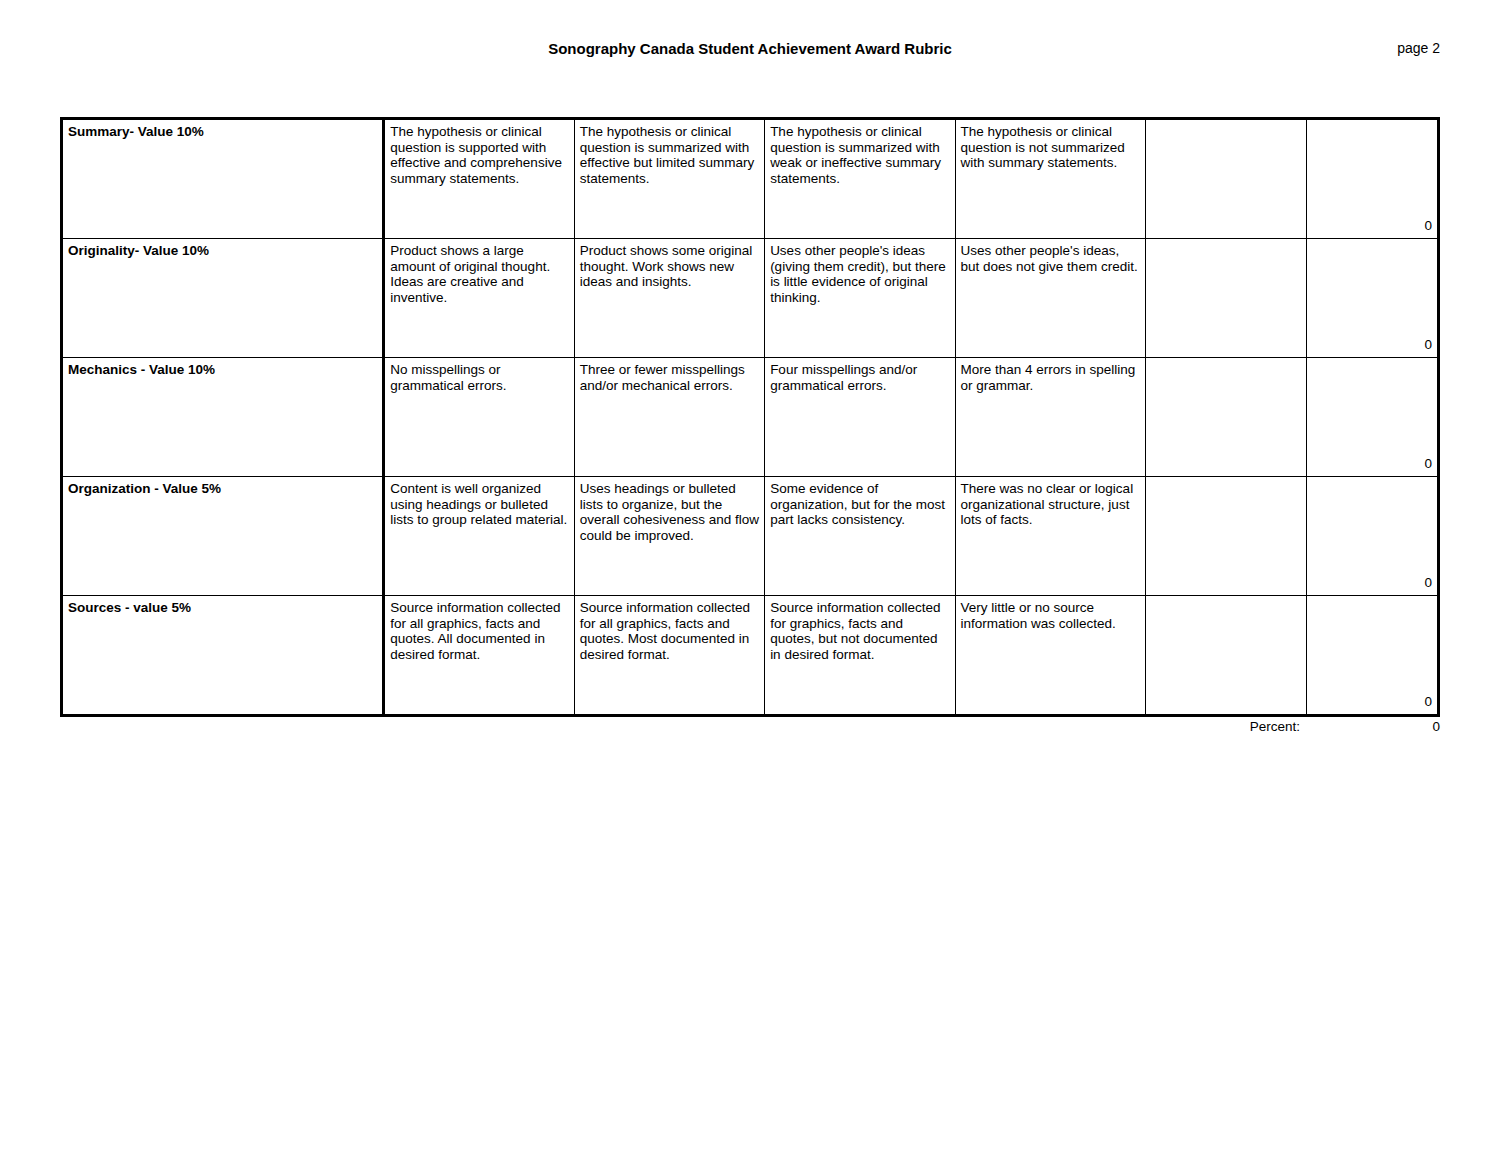Sonography Canada Student Achievement Award Rubric page 2
| Summary- Value 10% | The hypothesis or clinical question is supported with effective and comprehensive summary statements. | The hypothesis or clinical question is summarized with effective but limited summary statements. | The hypothesis or clinical question is summarized with weak or ineffective summary statements. | The hypothesis or clinical question is not summarized with summary statements. | | 0 |
| Originality- Value 10% | Product shows a large amount of original thought. Ideas are creative and inventive. | Product shows some original thought. Work shows new ideas and insights. | Uses other people's ideas (giving them credit), but there is little evidence of original thinking. | Uses other people's ideas, but does not give them credit. | | 0 |
| Mechanics - Value 10% | No misspellings or grammatical errors. | Three or fewer misspellings and/or mechanical errors. | Four misspellings and/or grammatical errors. | More than 4 errors in spelling or grammar. | | 0 |
| Organization - Value 5% | Content is well organized using headings or bulleted lists to group related material. | Uses headings or bulleted lists to organize, but the overall cohesiveness and flow could be improved. | Some evidence of organization, but for the most part lacks consistency. | There was no clear or logical organizational structure, just lots of facts. | | 0 |
| Sources - value 5% | Source information collected for all graphics, facts and quotes. All documented in desired format. | Source information collected for all graphics, facts and quotes. Most documented in desired format. | Source information collected for graphics, facts and quotes, but not documented in desired format. | Very little or no source information was collected. | | 0 |
Percent: 0